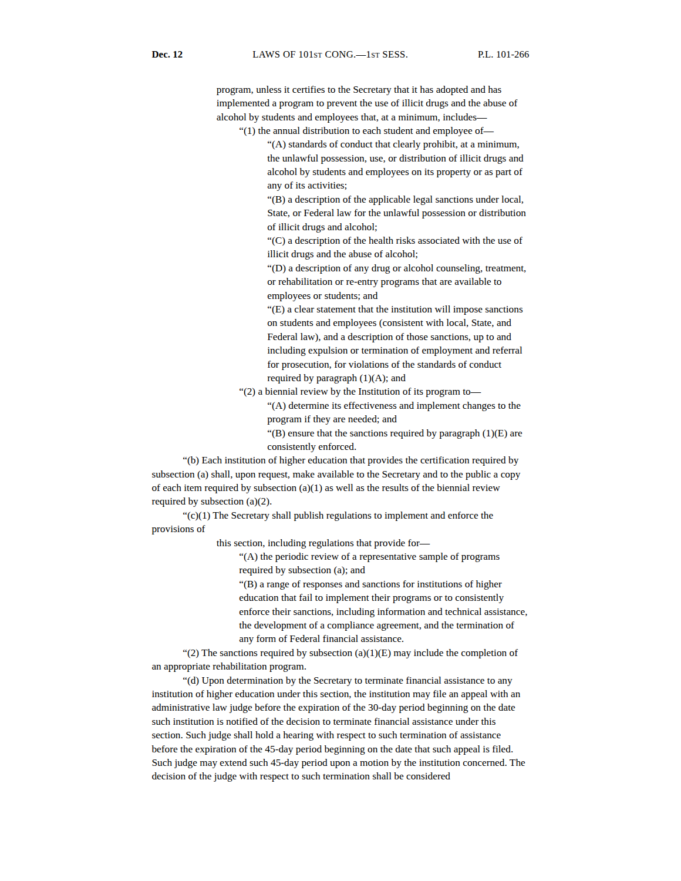Dec. 12 LAWS OF 101st CONG.—1st SESS. P.L. 101-266
program, unless it certifies to the Secretary that it has adopted and has implemented a program to prevent the use of illicit drugs and the abuse of alcohol by students and employees that, at a minimum, includes—
“(1) the annual distribution to each student and employee of—
“(A) standards of conduct that clearly prohibit, at a minimum, the unlawful possession, use, or distribution of illicit drugs and alcohol by students and employees on its property or as part of any of its activities;
“(B) a description of the applicable legal sanctions under local, State, or Federal law for the unlawful possession or distribution of illicit drugs and alcohol;
“(C) a description of the health risks associated with the use of illicit drugs and the abuse of alcohol;
“(D) a description of any drug or alcohol counseling, treatment, or rehabilitation or re-entry programs that are available to employees or students; and
“(E) a clear statement that the institution will impose sanctions on students and employees (consistent with local, State, and Federal law), and a description of those sanctions, up to and including expulsion or termination of employment and referral for prosecution, for violations of the standards of conduct required by paragraph (1)(A); and
“(2) a biennial review by the Institution of its program to—
“(A) determine its effectiveness and implement changes to the program if they are needed; and
“(B) ensure that the sanctions required by paragraph (1)(E) are consistently enforced.
“(b) Each institution of higher education that provides the certification required by subsection (a) shall, upon request, make available to the Secretary and to the public a copy of each item required by subsection (a)(1) as well as the results of the biennial review required by subsection (a)(2).
“(c)(1) The Secretary shall publish regulations to implement and enforce the provisions of
this section, including regulations that provide for—
“(A) the periodic review of a representative sample of programs required by subsection (a); and
“(B) a range of responses and sanctions for institutions of higher education that fail to implement their programs or to consistently enforce their sanctions, including information and technical assistance, the development of a compliance agreement, and the termination of any form of Federal financial assistance.
“(2) The sanctions required by subsection (a)(1)(E) may include the completion of an appropriate rehabilitation program.
“(d) Upon determination by the Secretary to terminate financial assistance to any institution of higher education under this section, the institution may file an appeal with an administrative law judge before the expiration of the 30-day period beginning on the date such institution is notified of the decision to terminate financial assistance under this section. Such judge shall hold a hearing with respect to such termination of assistance before the expiration of the 45-day period beginning on the date that such appeal is filed. Such judge may extend such 45-day period upon a motion by the institution concerned. The decision of the judge with respect to such termination shall be considered